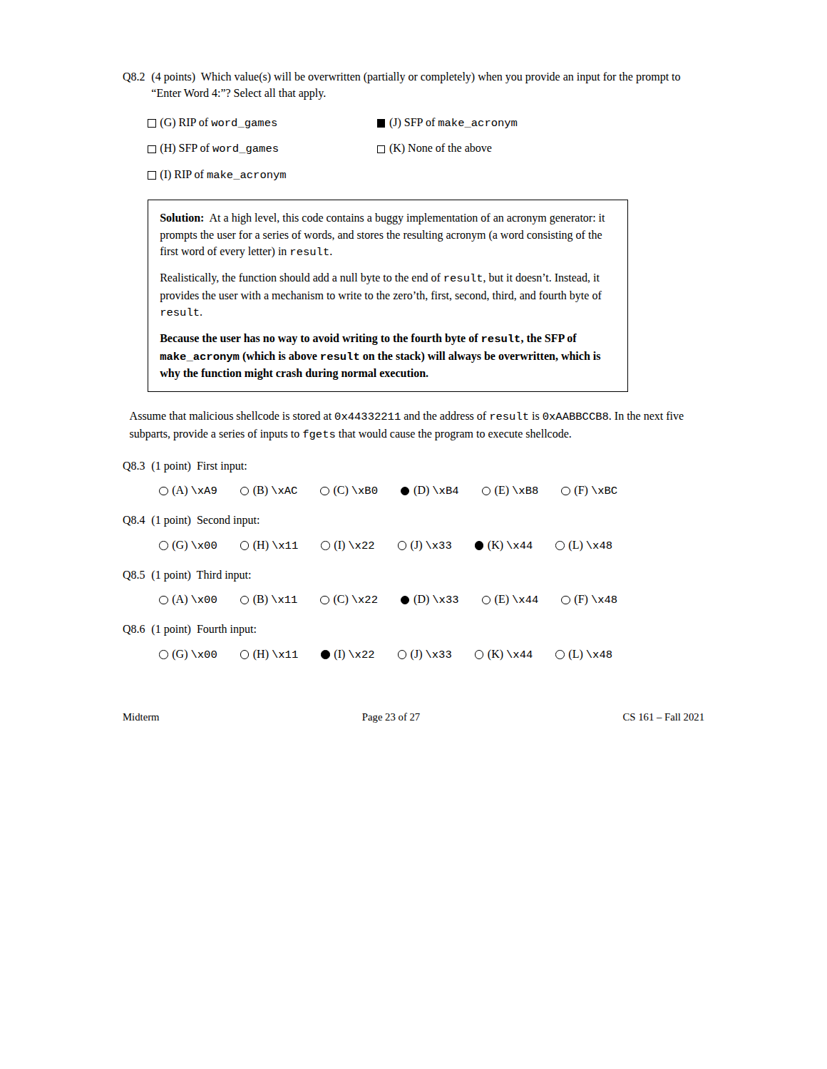Q8.2 (4 points) Which value(s) will be overwritten (partially or completely) when you provide an input for the prompt to “Enter Word 4:”? Select all that apply.
(G) RIP of word_games
(J) SFP of make_acronym
(H) SFP of word_games
(K) None of the above
(I) RIP of make_acronym
Solution: At a high level, this code contains a buggy implementation of an acronym generator: it prompts the user for a series of words, and stores the resulting acronym (a word consisting of the first word of every letter) in result.
Realistically, the function should add a null byte to the end of result, but it doesn’t. Instead, it provides the user with a mechanism to write to the zero’th, first, second, third, and fourth byte of result.
Because the user has no way to avoid writing to the fourth byte of result, the SFP of make_acronym (which is above result on the stack) will always be overwritten, which is why the function might crash during normal execution.
Assume that malicious shellcode is stored at 0x44332211 and the address of result is 0xAABBCCB8. In the next five subparts, provide a series of inputs to fgets that would cause the program to execute shellcode.
Q8.3 (1 point) First input:
(A) \xA9 (B) \xAC (C) \xB0 (D) \xB4 (E) \xB8 (F) \xBC
Q8.4 (1 point) Second input:
(G) \x00 (H) \x11 (I) \x22 (J) \x33 (K) \x44 (L) \x48
Q8.5 (1 point) Third input:
(A) \x00 (B) \x11 (C) \x22 (D) \x33 (E) \x44 (F) \x48
Q8.6 (1 point) Fourth input:
(G) \x00 (H) \x11 (I) \x22 (J) \x33 (K) \x44 (L) \x48
Midterm Page 23 of 27 CS 161 – Fall 2021